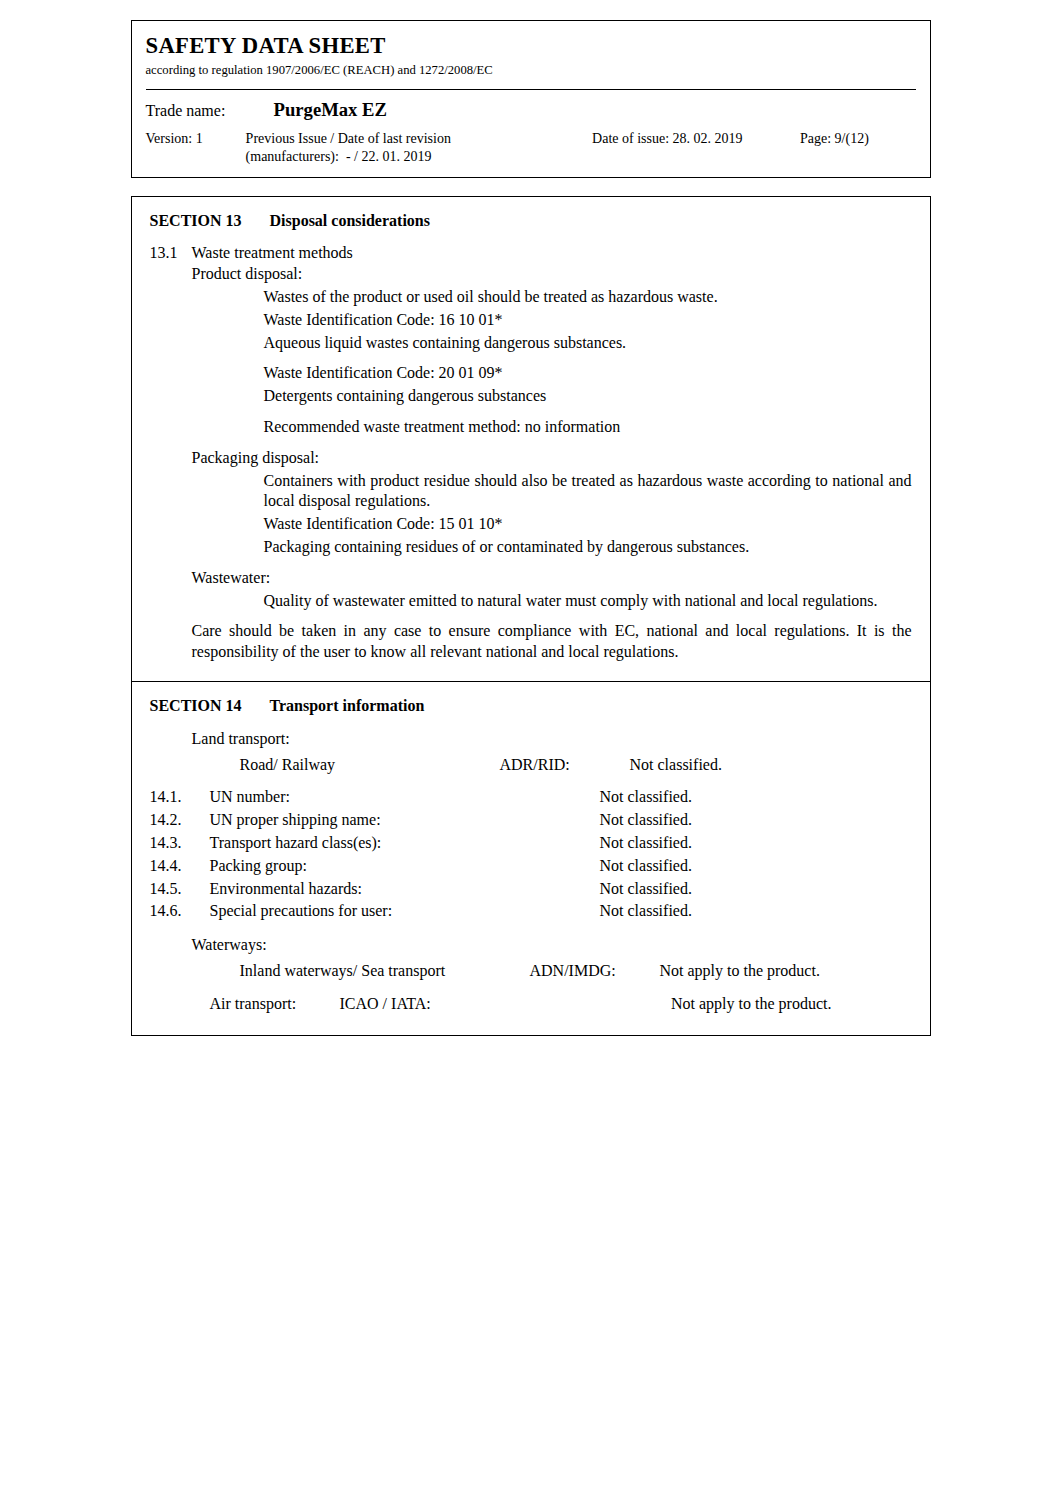SAFETY DATA SHEET
according to regulation 1907/2006/EC (REACH) and 1272/2008/EC
Trade name: PurgeMax EZ
| Version: 1 | Previous Issue / Date of last revision | Date of issue: 28. 02. 2019 | Page: 9/(12) |
| | (manufacturers): - / 22. 01. 2019 | | |
SECTION 13 Disposal considerations
13.1 Waste treatment methods
Product disposal:
Wastes of the product or used oil should be treated as hazardous waste.
Waste Identification Code: 16 10 01*
Aqueous liquid wastes containing dangerous substances.
Waste Identification Code: 20 01 09*
Detergents containing dangerous substances
Recommended waste treatment method: no information
Packaging disposal:
Containers with product residue should also be treated as hazardous waste according to national and local disposal regulations.
Waste Identification Code: 15 01 10*
Packaging containing residues of or contaminated by dangerous substances.
Wastewater:
Quality of wastewater emitted to natural water must comply with national and local regulations.
Care should be taken in any case to ensure compliance with EC, national and local regulations. It is the responsibility of the user to know all relevant national and local regulations.
SECTION 14 Transport information
Land transport:
| | Road/ Railway | ADR/RID: | Not classified. |
| 14.1. | UN number: | | Not classified. |
| 14.2. | UN proper shipping name: | | Not classified. |
| 14.3. | Transport hazard class(es): | | Not classified. |
| 14.4. | Packing group: | | Not classified. |
| 14.5. | Environmental hazards: | | Not classified. |
| 14.6. | Special precautions for user: | | Not classified. |
Waterways:
| | Inland waterways/ Sea transport | ADN/IMDG: | Not apply to the product. |
| | Air transport: ICAO / IATA: | | Not apply to the product. |